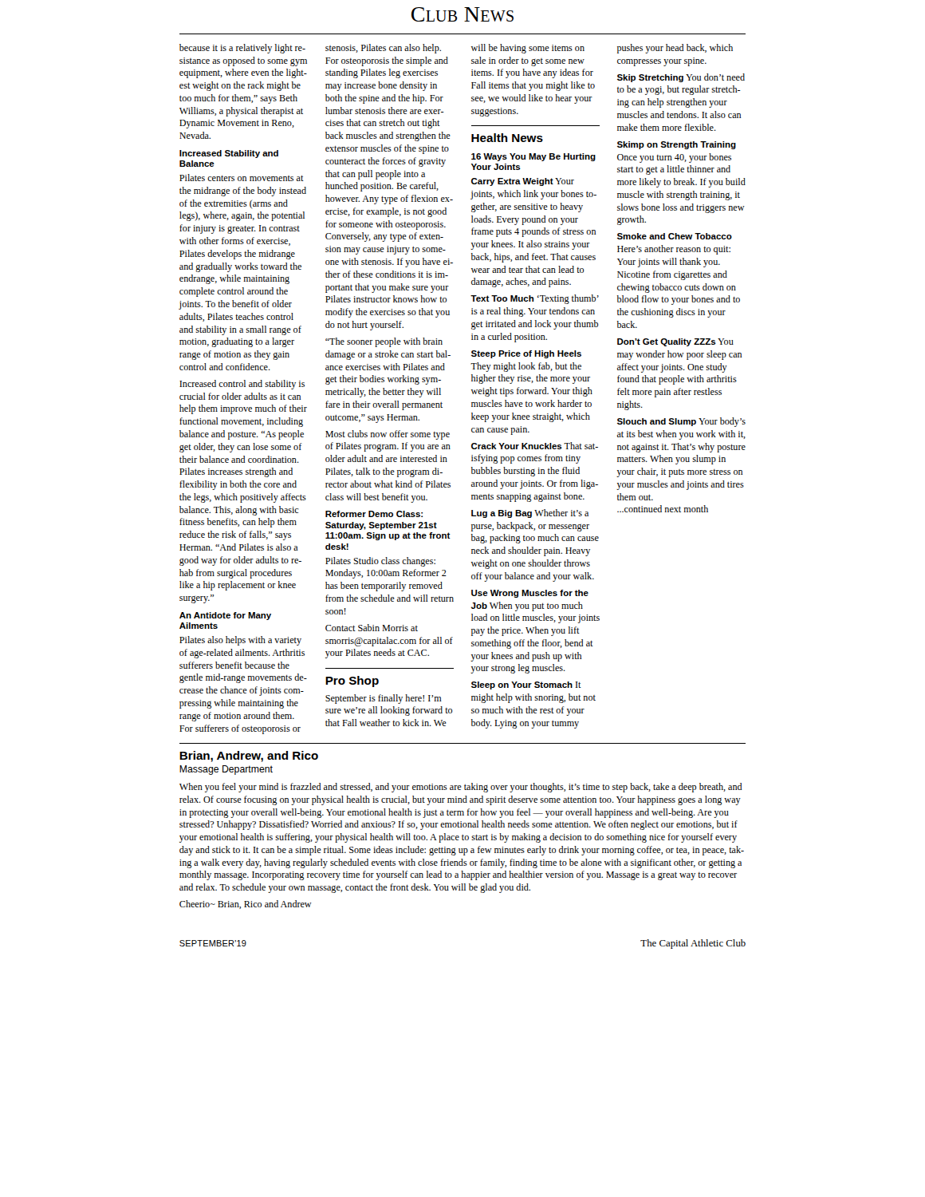Club News
because it is a relatively light resistance as opposed to some gym equipment, where even the lightest weight on the rack might be too much for them,” says Beth Williams, a physical therapist at Dynamic Movement in Reno, Nevada.
Increased Stability and Balance
Pilates centers on movements at the midrange of the body instead of the extremities (arms and legs), where, again, the potential for injury is greater. In contrast with other forms of exercise, Pilates develops the midrange and gradually works toward the endrange, while maintaining complete control around the joints. To the benefit of older adults, Pilates teaches control and stability in a small range of motion, graduating to a larger range of motion as they gain control and confidence.
Increased control and stability is crucial for older adults as it can help them improve much of their functional movement, including balance and posture. “As people get older, they can lose some of their balance and coordination. Pilates increases strength and flexibility in both the core and the legs, which positively affects balance. This, along with basic fitness benefits, can help them reduce the risk of falls,” says Herman. “And Pilates is also a good way for older adults to rehab from surgical procedures like a hip replacement or knee surgery.”
An Antidote for Many Ailments
Pilates also helps with a variety of age-related ailments. Arthritis sufferers benefit because the gentle mid-range movements decrease the chance of joints compressing while maintaining the range of motion around them. For sufferers of osteoporosis or stenosis, Pilates can also help. For osteoporosis the simple and standing Pilates leg exercises may increase bone density in both the spine and the hip. For lumbar stenosis there are exercises that can stretch out tight back muscles and strengthen the extensor muscles of the spine to counteract the forces of gravity that can pull people into a hunched position. Be careful, however. Any type of flexion exercise, for example, is not good for someone with osteoporosis. Conversely, any type of extension may cause injury to someone with stenosis. If you have either of these conditions it is important that you make sure your Pilates instructor knows how to modify the exercises so that you do not hurt yourself.
“The sooner people with brain damage or a stroke can start balance exercises with Pilates and get their bodies working symmetrically, the better they will fare in their overall permanent outcome,” says Herman.
Most clubs now offer some type of Pilates program. If you are an older adult and are interested in Pilates, talk to the program director about what kind of Pilates class will best benefit you.
Reformer Demo Class: Saturday, September 21st 11:00am. Sign up at the front desk!
Pilates Studio class changes: Mondays, 10:00am Reformer 2 has been temporarily removed from the schedule and will return soon!
Contact Sabin Morris at smorris@capitalac.com for all of your Pilates needs at CAC.
Pro Shop
September is finally here! I’m sure we’re all looking forward to that Fall weather to kick in. We will be having some items on sale in order to get some new items. If you have any ideas for Fall items that you might like to see, we would like to hear your suggestions.
Health News
16 Ways You May Be Hurting Your Joints
Carry Extra Weight Your joints, which link your bones together, are sensitive to heavy loads. Every pound on your frame puts 4 pounds of stress on your knees. It also strains your back, hips, and feet. That causes wear and tear that can lead to damage, aches, and pains.
Text Too Much ‘Texting thumb’ is a real thing. Your tendons can get irritated and lock your thumb in a curled position.
Steep Price of High Heels They might look fab, but the higher they rise, the more your weight tips forward. Your thigh muscles have to work harder to keep your knee straight, which can cause pain.
Crack Your Knuckles That satisfying pop comes from tiny bubbles bursting in the fluid around your joints. Or from ligaments snapping against bone.
Lug a Big Bag Whether it’s a purse, backpack, or messenger bag, packing too much can cause neck and shoulder pain. Heavy weight on one shoulder throws off your balance and your walk.
Use Wrong Muscles for the Job When you put too much load on little muscles, your joints pay the price. When you lift something off the floor, bend at your knees and push up with your strong leg muscles.
Sleep on Your Stomach It might help with snoring, but not so much with the rest of your body. Lying on your tummy pushes your head back, which compresses your spine.
Skip Stretching You don’t need to be a yogi, but regular stretching can help strengthen your muscles and tendons. It also can make them more flexible.
Skimp on Strength Training Once you turn 40, your bones start to get a little thinner and more likely to break. If you build muscle with strength training, it slows bone loss and triggers new growth.
Smoke and Chew Tobacco Here’s another reason to quit: Your joints will thank you. Nicotine from cigarettes and chewing tobacco cuts down on blood flow to your bones and to the cushioning discs in your back.
Don’t Get Quality ZZZs You may wonder how poor sleep can affect your joints. One study found that people with arthritis felt more pain after restless nights.
Slouch and Slump Your body’s at its best when you work with it, not against it. That’s why posture matters. When you slump in your chair, it puts more stress on your muscles and joints and tires them out. ...continued next month
Brian, Andrew, and Rico
Massage Department
When you feel your mind is frazzled and stressed, and your emotions are taking over your thoughts, it’s time to step back, take a deep breath, and relax. Of course focusing on your physical health is crucial, but your mind and spirit deserve some attention too. Your happiness goes a long way in protecting your overall well-being. Your emotional health is just a term for how you feel — your overall happiness and well-being. Are you stressed? Unhappy? Dissatisfied? Worried and anxious? If so, your emotional health needs some attention. We often neglect our emotions, but if your emotional health is suffering, your physical health will too. A place to start is by making a decision to do something nice for yourself every day and stick to it. It can be a simple ritual. Some ideas include: getting up a few minutes early to drink your morning coffee, or tea, in peace, taking a walk every day, having regularly scheduled events with close friends or family, finding time to be alone with a significant other, or getting a monthly massage. Incorporating recovery time for yourself can lead to a happier and healthier version of you. Massage is a great way to recover and relax. To schedule your own massage, contact the front desk. You will be glad you did.
Cheerio~ Brian, Rico and Andrew
SEPTEMBER'19
The Capital Athletic Club